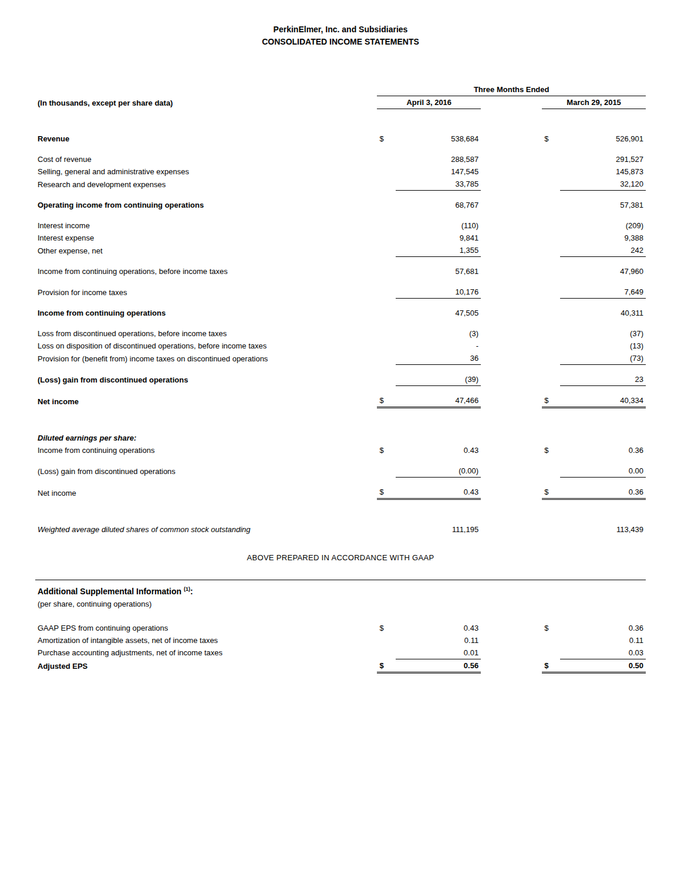PerkinElmer, Inc. and Subsidiaries
CONSOLIDATED INCOME STATEMENTS
| | Three Months Ended |
| (In thousands, except per share data) | April 3, 2016 | | March 29, 2015 |
| Revenue | $ | 538,684 | | $ | 526,901 |
| Cost of revenue | | 288,587 | | | 291,527 |
| Selling, general and administrative expenses | | 147,545 | | | 145,873 |
| Research and development expenses | | 33,785 | | | 32,120 |
| Operating income from continuing operations | | 68,767 | | | 57,381 |
| Interest income | | (110) | | | (209) |
| Interest expense | | 9,841 | | | 9,388 |
| Other expense, net | | 1,355 | | | 242 |
| Income from continuing operations, before income taxes | | 57,681 | | | 47,960 |
| Provision for income taxes | | 10,176 | | | 7,649 |
| Income from continuing operations | | 47,505 | | | 40,311 |
| Loss from discontinued operations, before income taxes | | (3) | | | (37) |
| Loss on disposition of discontinued operations, before income taxes | | - | | | (13) |
| Provision for (benefit from) income taxes on discontinued operations | | 36 | | | (73) |
| (Loss) gain from discontinued operations | | (39) | | | 23 |
| Net income | $ | 47,466 | | $ | 40,334 |
| Diluted earnings per share: | |
| Income from continuing operations | $ | 0.43 | | $ | 0.36 |
| (Loss) gain from discontinued operations | | (0.00) | | | 0.00 |
| Net income | $ | 0.43 | | $ | 0.36 |
| Weighted average diluted shares of common stock outstanding | | 111,195 | | | 113,439 |
ABOVE PREPARED IN ACCORDANCE WITH GAAP
| Additional Supplemental Information (1) : |
| (per share, continuing operations) |
| GAAP EPS from continuing operations | $ | 0.43 | | $ | 0.36 |
| Amortization of intangible assets, net of income taxes | | 0.11 | | | 0.11 |
| Purchase accounting adjustments, net of income taxes | | 0.01 | | | 0.03 |
| Adjusted EPS | $ | 0.56 | | $ | 0.50 |